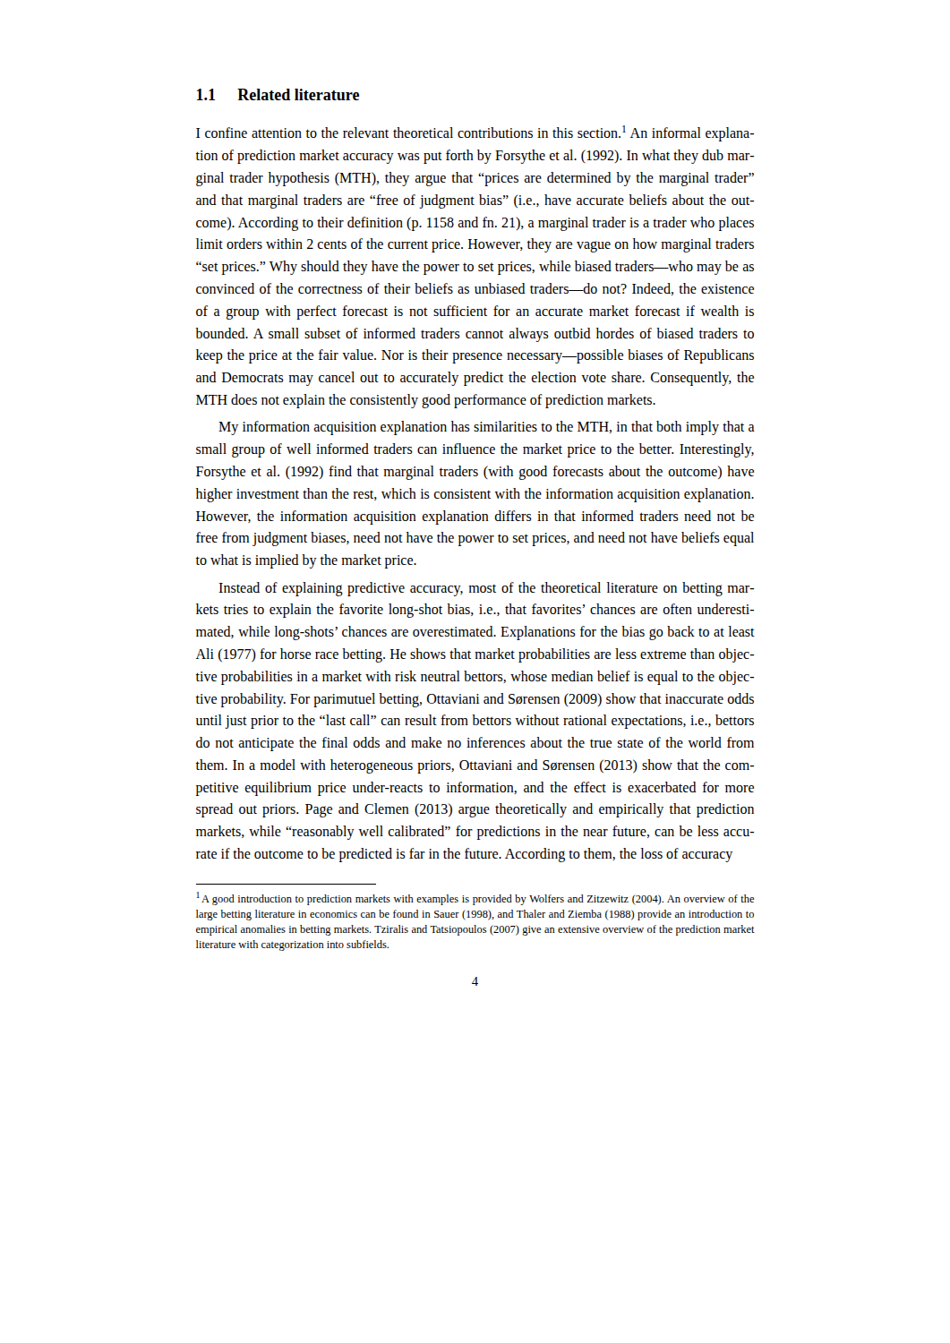1.1 Related literature
I confine attention to the relevant theoretical contributions in this section.1 An informal explanation of prediction market accuracy was put forth by Forsythe et al. (1992). In what they dub marginal trader hypothesis (MTH), they argue that “prices are determined by the marginal trader” and that marginal traders are “free of judgment bias” (i.e., have accurate beliefs about the outcome). According to their definition (p. 1158 and fn. 21), a marginal trader is a trader who places limit orders within 2 cents of the current price. However, they are vague on how marginal traders “set prices.” Why should they have the power to set prices, while biased traders—who may be as convinced of the correctness of their beliefs as unbiased traders—do not? Indeed, the existence of a group with perfect forecast is not sufficient for an accurate market forecast if wealth is bounded. A small subset of informed traders cannot always outbid hordes of biased traders to keep the price at the fair value. Nor is their presence necessary—possible biases of Republicans and Democrats may cancel out to accurately predict the election vote share. Consequently, the MTH does not explain the consistently good performance of prediction markets.
My information acquisition explanation has similarities to the MTH, in that both imply that a small group of well informed traders can influence the market price to the better. Interestingly, Forsythe et al. (1992) find that marginal traders (with good forecasts about the outcome) have higher investment than the rest, which is consistent with the information acquisition explanation. However, the information acquisition explanation differs in that informed traders need not be free from judgment biases, need not have the power to set prices, and need not have beliefs equal to what is implied by the market price.
Instead of explaining predictive accuracy, most of the theoretical literature on betting markets tries to explain the favorite long-shot bias, i.e., that favorites’ chances are often underestimated, while long-shots’ chances are overestimated. Explanations for the bias go back to at least Ali (1977) for horse race betting. He shows that market probabilities are less extreme than objective probabilities in a market with risk neutral bettors, whose median belief is equal to the objective probability. For parimutuel betting, Ottaviani and Sørensen (2009) show that inaccurate odds until just prior to the “last call” can result from bettors without rational expectations, i.e., bettors do not anticipate the final odds and make no inferences about the true state of the world from them. In a model with heterogeneous priors, Ottaviani and Sørensen (2013) show that the competitive equilibrium price under-reacts to information, and the effect is exacerbated for more spread out priors. Page and Clemen (2013) argue theoretically and empirically that prediction markets, while “reasonably well calibrated” for predictions in the near future, can be less accurate if the outcome to be predicted is far in the future. According to them, the loss of accuracy
1 A good introduction to prediction markets with examples is provided by Wolfers and Zitzewitz (2004). An overview of the large betting literature in economics can be found in Sauer (1998), and Thaler and Ziemba (1988) provide an introduction to empirical anomalies in betting markets. Tziralis and Tatsiopoulos (2007) give an extensive overview of the prediction market literature with categorization into subfields.
4